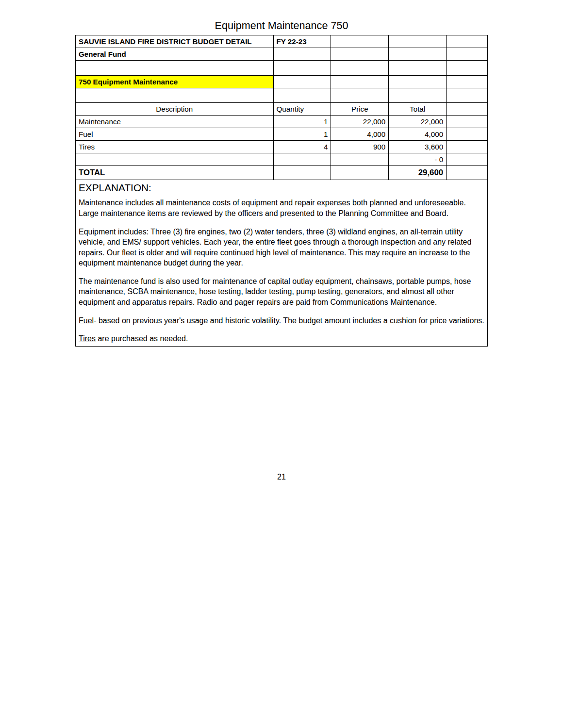Equipment Maintenance 750
| SAUVIE ISLAND FIRE DISTRICT BUDGET DETAIL | FY 22-23 | | | |
| General Fund | | | | |
| 750 Equipment Maintenance | | | | |
| Description | Quantity | Price | Total | |
| Maintenance | 1 | 22,000 | 22,000 | |
| Fuel | 1 | 4,000 | 4,000 | |
| Tires | 4 | 900 | 3,600 | |
| | | | - 0 | |
| TOTAL | | | 29,600 | |
| EXPLANATION: Maintenance includes all maintenance costs of equipment and repair expenses both planned and unforeseeable. Large maintenance items are reviewed by the officers and presented to the Planning Committee and Board. Equipment includes: Three (3) fire engines, two (2) water tenders, three (3) wildland engines, an all-terrain utility vehicle, and EMS/ support vehicles. Each year, the entire fleet goes through a thorough inspection and any related repairs. Our fleet is older and will require continued high level of maintenance. This may require an increase to the equipment maintenance budget during the year. The maintenance fund is also used for maintenance of capital outlay equipment, chainsaws, portable pumps, hose maintenance, SCBA maintenance, hose testing, ladder testing, pump testing, generators, and almost all other equipment and apparatus repairs. Radio and pager repairs are paid from Communications Maintenance. Fuel - based on previous year's usage and historic volatility. The budget amount includes a cushion for price variations. Tires are purchased as needed. |
21